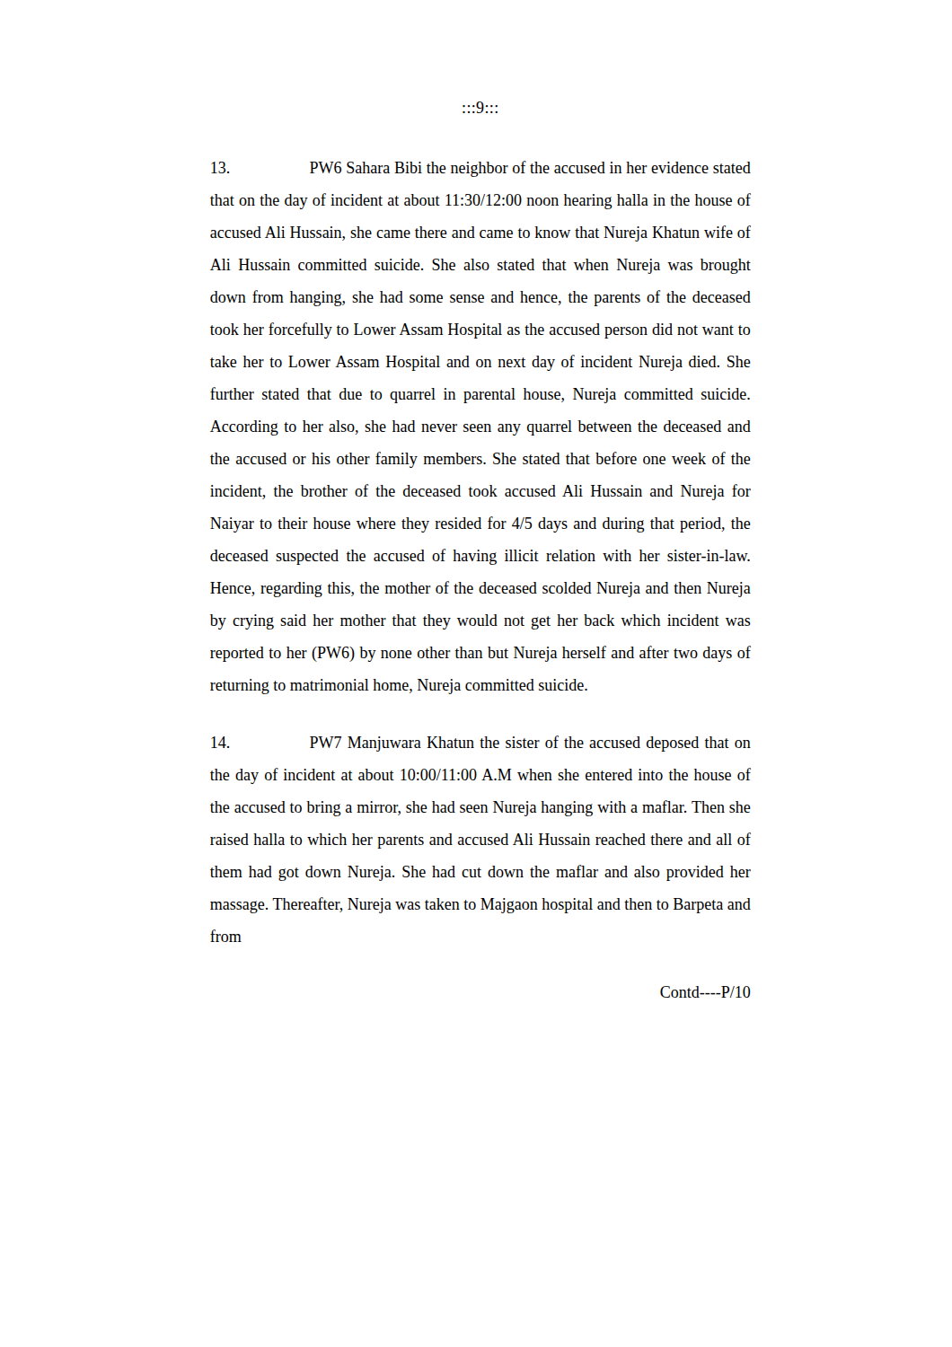:::9:::
13. PW6 Sahara Bibi the neighbor of the accused in her evidence stated that on the day of incident at about 11:30/12:00 noon hearing halla in the house of accused Ali Hussain, she came there and came to know that Nureja Khatun wife of Ali Hussain committed suicide. She also stated that when Nureja was brought down from hanging, she had some sense and hence, the parents of the deceased took her forcefully to Lower Assam Hospital as the accused person did not want to take her to Lower Assam Hospital and on next day of incident Nureja died. She further stated that due to quarrel in parental house, Nureja committed suicide. According to her also, she had never seen any quarrel between the deceased and the accused or his other family members. She stated that before one week of the incident, the brother of the deceased took accused Ali Hussain and Nureja for Naiyar to their house where they resided for 4/5 days and during that period, the deceased suspected the accused of having illicit relation with her sister-in-law. Hence, regarding this, the mother of the deceased scolded Nureja and then Nureja by crying said her mother that they would not get her back which incident was reported to her (PW6) by none other than but Nureja herself and after two days of returning to matrimonial home, Nureja committed suicide.
14. PW7 Manjuwara Khatun the sister of the accused deposed that on the day of incident at about 10:00/11:00 A.M when she entered into the house of the accused to bring a mirror, she had seen Nureja hanging with a maflar. Then she raised halla to which her parents and accused Ali Hussain reached there and all of them had got down Nureja. She had cut down the maflar and also provided her massage. Thereafter, Nureja was taken to Majgaon hospital and then to Barpeta and from
Contd----P/10